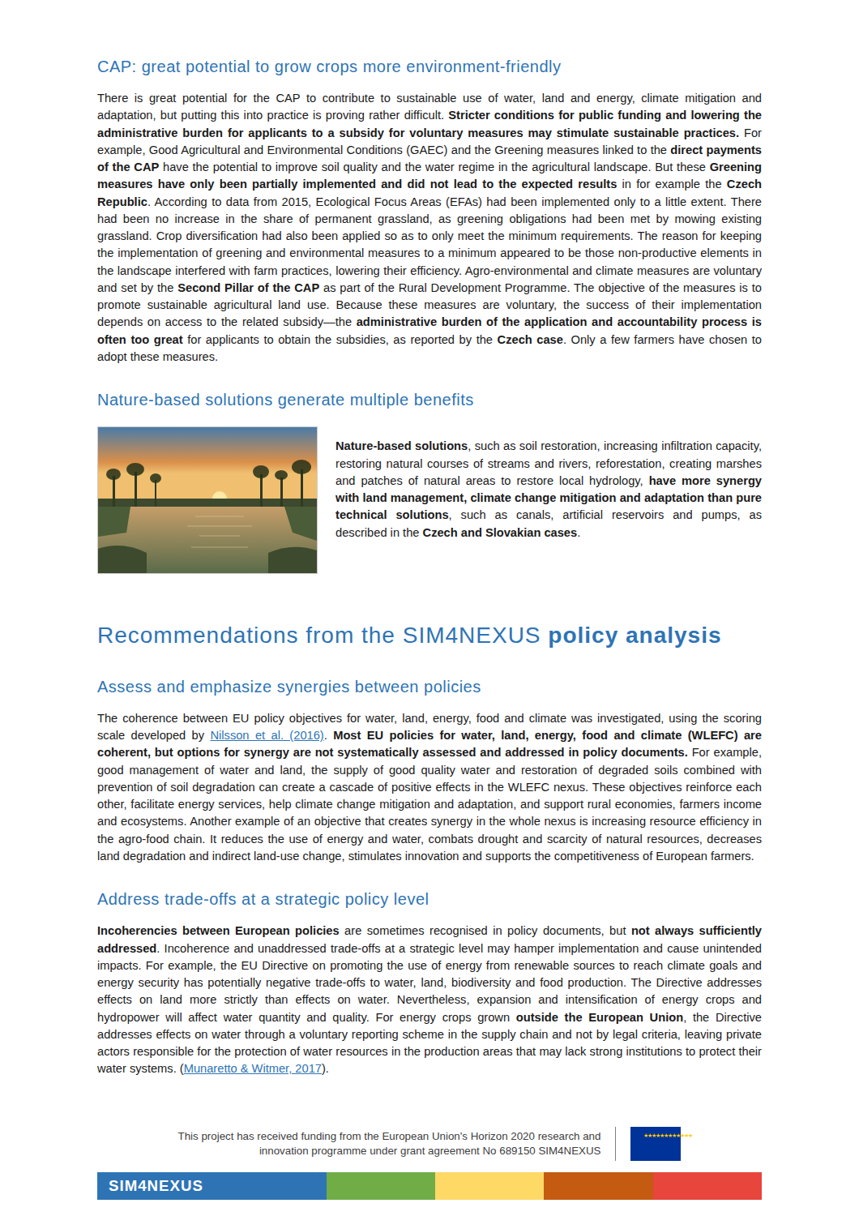CAP: great potential to grow crops more environment-friendly
There is great potential for the CAP to contribute to sustainable use of water, land and energy, climate mitigation and adaptation, but putting this into practice is proving rather difficult. Stricter conditions for public funding and lowering the administrative burden for applicants to a subsidy for voluntary measures may stimulate sustainable practices. For example, Good Agricultural and Environmental Conditions (GAEC) and the Greening measures linked to the direct payments of the CAP have the potential to improve soil quality and the water regime in the agricultural landscape. But these Greening measures have only been partially implemented and did not lead to the expected results in for example the Czech Republic. According to data from 2015, Ecological Focus Areas (EFAs) had been implemented only to a little extent. There had been no increase in the share of permanent grassland, as greening obligations had been met by mowing existing grassland. Crop diversification had also been applied so as to only meet the minimum requirements. The reason for keeping the implementation of greening and environmental measures to a minimum appeared to be those non-productive elements in the landscape interfered with farm practices, lowering their efficiency. Agro-environmental and climate measures are voluntary and set by the Second Pillar of the CAP as part of the Rural Development Programme. The objective of the measures is to promote sustainable agricultural land use. Because these measures are voluntary, the success of their implementation depends on access to the related subsidy—the administrative burden of the application and accountability process is often too great for applicants to obtain the subsidies, as reported by the Czech case. Only a few farmers have chosen to adopt these measures.
Nature-based solutions generate multiple benefits
Nature-based solutions, such as soil restoration, increasing infiltration capacity, restoring natural courses of streams and rivers, reforestation, creating marshes and patches of natural areas to restore local hydrology, have more synergy with land management, climate change mitigation and adaptation than pure technical solutions, such as canals, artificial reservoirs and pumps, as described in the Czech and Slovakian cases.
Recommendations from the SIM4NEXUS policy analysis
Assess and emphasize synergies between policies
The coherence between EU policy objectives for water, land, energy, food and climate was investigated, using the scoring scale developed by Nilsson et al. (2016). Most EU policies for water, land, energy, food and climate (WLEFC) are coherent, but options for synergy are not systematically assessed and addressed in policy documents. For example, good management of water and land, the supply of good quality water and restoration of degraded soils combined with prevention of soil degradation can create a cascade of positive effects in the WLEFC nexus. These objectives reinforce each other, facilitate energy services, help climate change mitigation and adaptation, and support rural economies, farmers income and ecosystems. Another example of an objective that creates synergy in the whole nexus is increasing resource efficiency in the agro-food chain. It reduces the use of energy and water, combats drought and scarcity of natural resources, decreases land degradation and indirect land-use change, stimulates innovation and supports the competitiveness of European farmers.
Address trade-offs at a strategic policy level
Incoherencies between European policies are sometimes recognised in policy documents, but not always sufficiently addressed. Incoherence and unaddressed trade-offs at a strategic level may hamper implementation and cause unintended impacts. For example, the EU Directive on promoting the use of energy from renewable sources to reach climate goals and energy security has potentially negative trade-offs to water, land, biodiversity and food production. The Directive addresses effects on land more strictly than effects on water. Nevertheless, expansion and intensification of energy crops and hydropower will affect water quantity and quality. For energy crops grown outside the European Union, the Directive addresses effects on water through a voluntary reporting scheme in the supply chain and not by legal criteria, leaving private actors responsible for the protection of water resources in the production areas that may lack strong institutions to protect their water systems. (Munaretto & Witmer, 2017).
This project has received funding from the European Union's Horizon 2020 research and
innovation programme under grant agreement No 689150 SIM4NEXUS
SIM4NEXUS